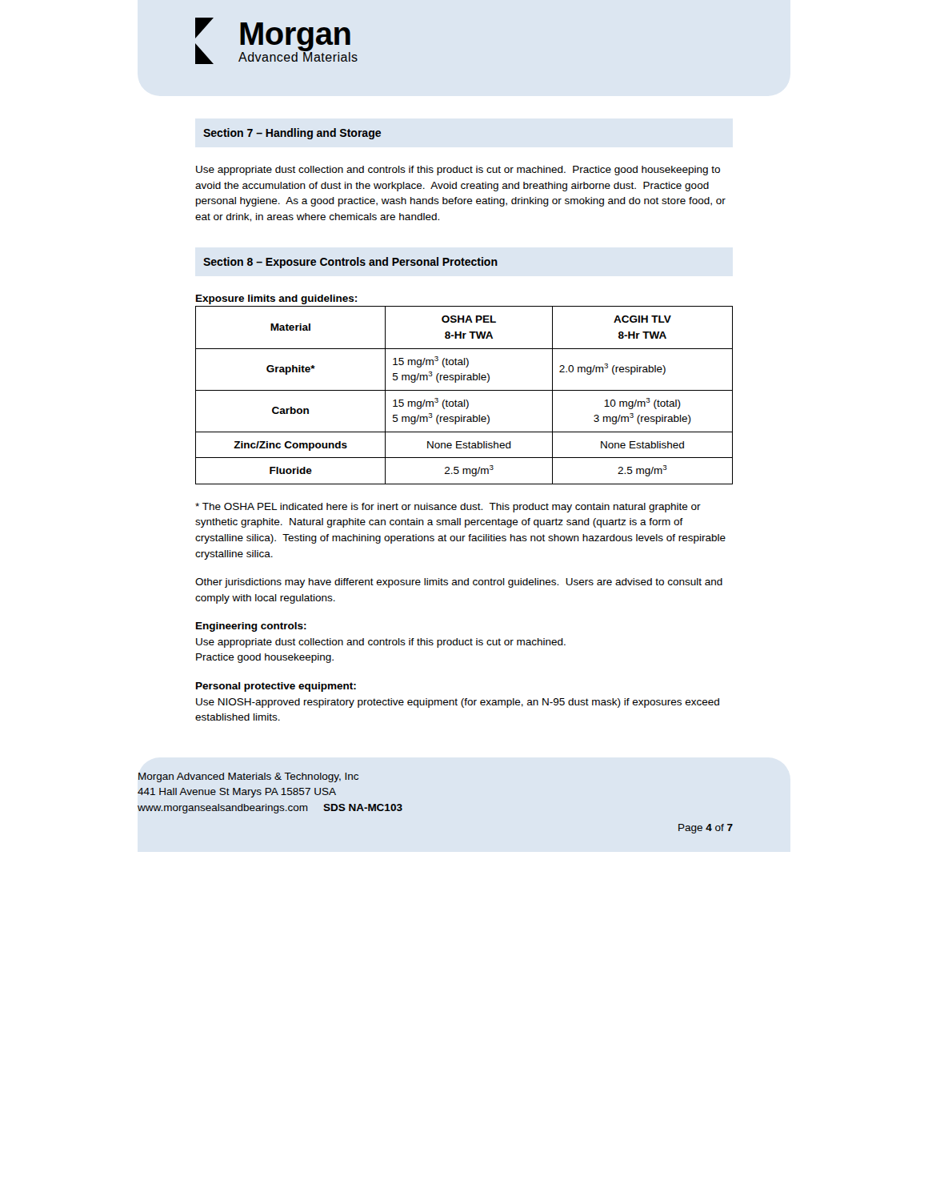Morgan
Advanced Materials
Section 7 – Handling and Storage
Use appropriate dust collection and controls if this product is cut or machined. Practice good housekeeping to avoid the accumulation of dust in the workplace. Avoid creating and breathing airborne dust. Practice good personal hygiene. As a good practice, wash hands before eating, drinking or smoking and do not store food, or eat or drink, in areas where chemicals are handled.
Section 8 – Exposure Controls and Personal Protection
Exposure limits and guidelines:
| Material | OSHA PEL 8-Hr TWA | ACGIH TLV 8-Hr TWA |
| --- | --- | --- |
| Graphite* | 15 mg/m 3 (total) 5 mg/m 3 (respirable) | 2.0 mg/m 3 (respirable) |
| Carbon | 15 mg/m 3 (total) 5 mg/m 3 (respirable) | 10 mg/m 3 (total) 3 mg/m 3 (respirable) |
| Zinc/Zinc Compounds | None Established | None Established |
| Fluoride | 2.5 mg/m 3 | 2.5 mg/m 3 |
* The OSHA PEL indicated here is for inert or nuisance dust. This product may contain natural graphite or synthetic graphite. Natural graphite can contain a small percentage of quartz sand (quartz is a form of crystalline silica). Testing of machining operations at our facilities has not shown hazardous levels of respirable crystalline silica.
Other jurisdictions may have different exposure limits and control guidelines. Users are advised to consult and comply with local regulations.
Engineering controls:
Use appropriate dust collection and controls if this product is cut or machined.
Practice good housekeeping.
Personal protective equipment:
Use NIOSH-approved respiratory protective equipment (for example, an N-95 dust mask) if exposures exceed established limits.
Morgan Advanced Materials & Technology, Inc
441 Hall Avenue St Marys PA 15857 USA
www.morgansealsandbearings.com SDS NA-MC103
Page 4 of 7